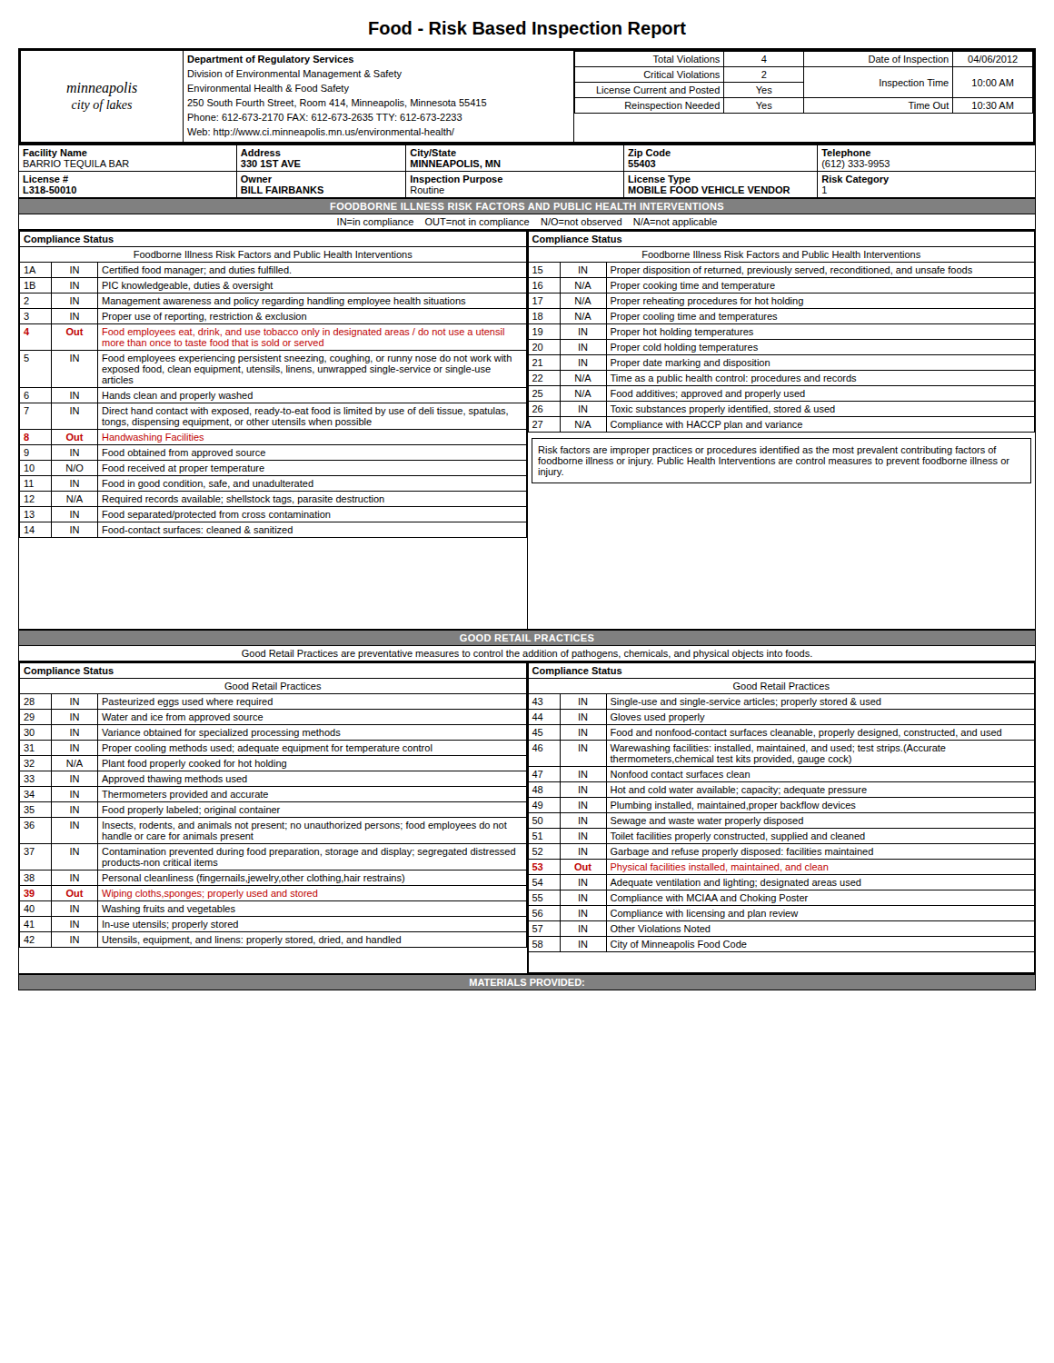Food - Risk Based Inspection Report
| / minneapolis city of lakes / Department of Regulatory Services Division of Environmental Management & Safety Environmental Health & Food Safety 250 South Fourth Street, Room 414, Minneapolis, Minnesota 55415 Phone: 612-673-2170 FAX: 612-673-2635 TTY: 612-673-2233 Web: http://www.ci.minneapolis.mn.us/environmental-health/ / / Total Violations / 4 / Date of Inspection / 04/06/2012 / / Critical Violations / 2 / Inspection Time / 10:00 AM / / License Current and Posted / Yes / / Reinspection Needed / Yes / Time Out / 10:30 AM / / |
| Facility Name BARRIO TEQUILA BAR | Address 330 1ST AVE | City/State MINNEAPOLIS, MN | Zip Code 55403 | Telephone (612) 333-9953 |
| License # L318-50010 | Owner BILL FAIRBANKS | Inspection Purpose Routine | License Type MOBILE FOOD VEHICLE VENDOR | Risk Category 1 |
| FOODBORNE ILLNESS RISK FACTORS AND PUBLIC HEALTH INTERVENTIONS |
| IN=in compliance OUT=not in compliance N/O=not observed N/A=not applicable |
| / Compliance Status / / Foodborne Illness Risk Factors and Public Health Interventions / / 1A / IN / Certified food manager; and duties fulfilled. / / 1B / IN / PIC knowledgeable, duties & oversight / / 2 / IN / Management awareness and policy regarding handling employee health situations / / 3 / IN / Proper use of reporting, restriction & exclusion / / 4 / Out / Food employees eat, drink, and use tobacco only in designated areas / do not use a utensil more than once to taste food that is sold or served / / 5 / IN / Food employees experiencing persistent sneezing, coughing, or runny nose do not work with exposed food, clean equipment, utensils, linens, unwrapped single-service or single-use articles / / 6 / IN / Hands clean and properly washed / / 7 / IN / Direct hand contact with exposed, ready-to-eat food is limited by use of deli tissue, spatulas, tongs, dispensing equipment, or other utensils when possible / / 8 / Out / Handwashing Facilities / / 9 / IN / Food obtained from approved source / / 10 / N/O / Food received at proper temperature / / 11 / IN / Food in good condition, safe, and unadulterated / / 12 / N/A / Required records available; shellstock tags, parasite destruction / / 13 / IN / Food separated/protected from cross contamination / / 14 / IN / Food-contact surfaces: cleaned & sanitized / | / Compliance Status / / Foodborne Illness Risk Factors and Public Health Interventions / / 15 / IN / Proper disposition of returned, previously served, reconditioned, and unsafe foods / / 16 / N/A / Proper cooking time and temperature / / 17 / N/A / Proper reheating procedures for hot holding / / 18 / N/A / Proper cooling time and temperatures / / 19 / IN / Proper hot holding temperatures / / 20 / IN / Proper cold holding temperatures / / 21 / IN / Proper date marking and disposition / / 22 / N/A / Time as a public health control: procedures and records / / 25 / N/A / Food additives; approved and properly used / / 26 / IN / Toxic substances properly identified, stored & used / / 27 / N/A / Compliance with HACCP plan and variance / / Risk factors are improper practices or procedures identified as the most prevalent contributing factors of foodborne illness or injury. Public Health Interventions are control measures to prevent foodborne illness or injury. / |
| GOOD RETAIL PRACTICES |
| Good Retail Practices are preventative measures to control the addition of pathogens, chemicals, and physical objects into foods. |
| / Compliance Status / / Good Retail Practices / / 28 / IN / Pasteurized eggs used where required / / 29 / IN / Water and ice from approved source / / 30 / IN / Variance obtained for specialized processing methods / / 31 / IN / Proper cooling methods used; adequate equipment for temperature control / / 32 / N/A / Plant food properly cooked for hot holding / / 33 / IN / Approved thawing methods used / / 34 / IN / Thermometers provided and accurate / / 35 / IN / Food properly labeled; original container / / 36 / IN / Insects, rodents, and animals not present; no unauthorized persons; food employees do not handle or care for animals present / / 37 / IN / Contamination prevented during food preparation, storage and display; segregated distressed products-non critical items / / 38 / IN / Personal cleanliness (fingernails,jewelry,other clothing,hair restrains) / / 39 / Out / Wiping cloths,sponges; properly used and stored / / 40 / IN / Washing fruits and vegetables / / 41 / IN / In-use utensils; properly stored / / 42 / IN / Utensils, equipment, and linens: properly stored, dried, and handled / | / Compliance Status / / Good Retail Practices / / 43 / IN / Single-use and single-service articles; properly stored & used / / 44 / IN / Gloves used properly / / 45 / IN / Food and nonfood-contact surfaces cleanable, properly designed, constructed, and used / / 46 / IN / Warewashing facilities: installed, maintained, and used; test strips.(Accurate thermometers,chemical test kits provided, gauge cock) / / 47 / IN / Nonfood contact surfaces clean / / 48 / IN / Hot and cold water available; capacity; adequate pressure / / 49 / IN / Plumbing installed, maintained,proper backflow devices / / 50 / IN / Sewage and waste water properly disposed / / 51 / IN / Toilet facilities properly constructed, supplied and cleaned / / 52 / IN / Garbage and refuse properly disposed: facilities maintained / / 53 / Out / Physical facilities installed, maintained, and clean / / 54 / IN / Adequate ventilation and lighting; designated areas used / / 55 / IN / Compliance with MCIAA and Choking Poster / / 56 / IN / Compliance with licensing and plan review / / 57 / IN / Other Violations Noted / / 58 / IN / City of Minneapolis Food Code / |
| MATERIALS PROVIDED: |